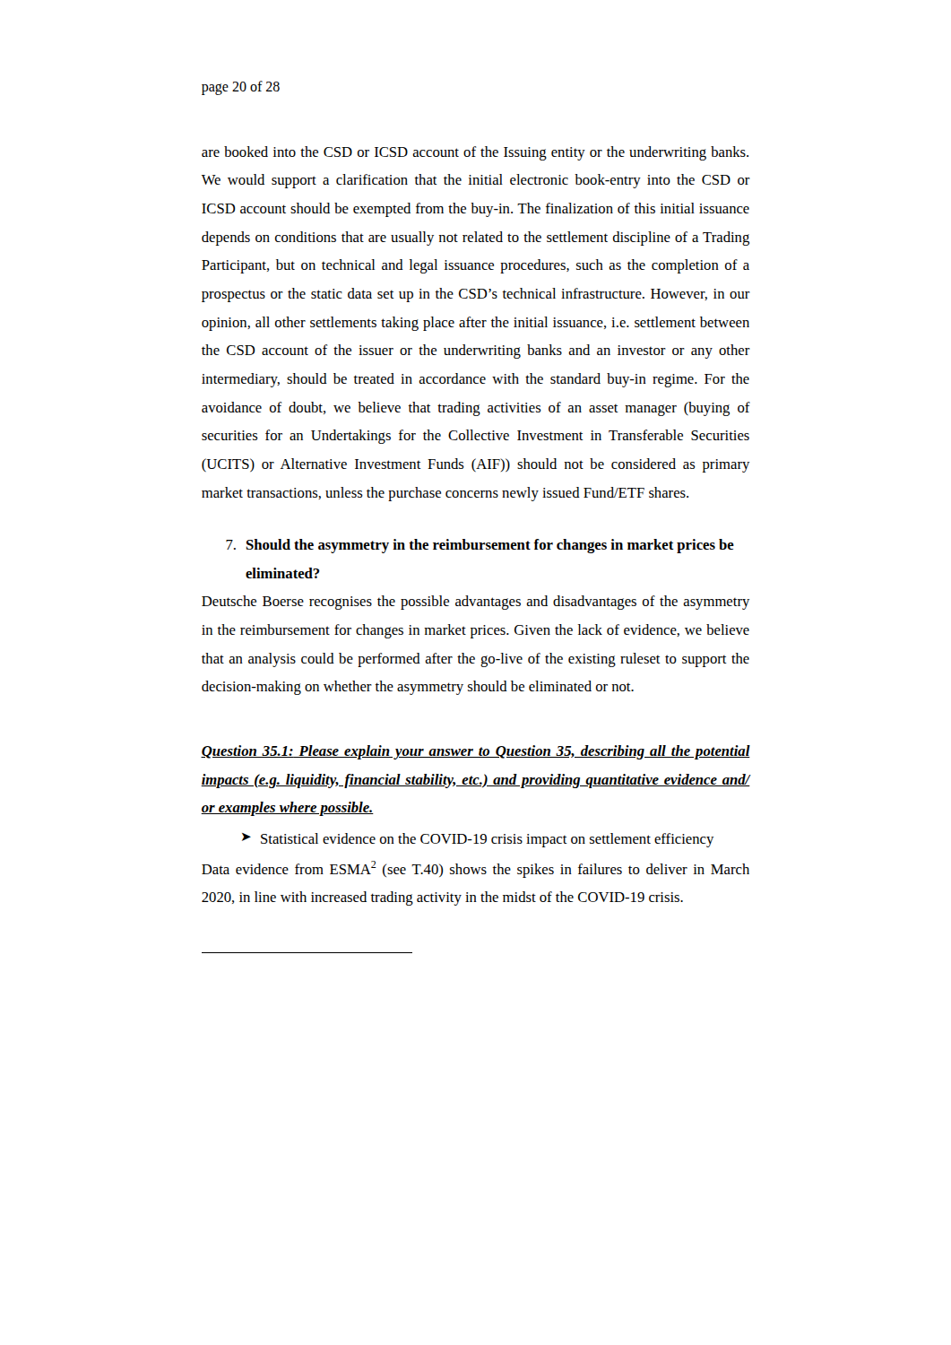page 20 of 28
are booked into the CSD or ICSD account of the Issuing entity or the underwriting banks. We would support a clarification that the initial electronic book-entry into the CSD or ICSD account should be exempted from the buy-in. The finalization of this initial issuance depends on conditions that are usually not related to the settlement discipline of a Trading Participant, but on technical and legal issuance procedures, such as the completion of a prospectus or the static data set up in the CSD’s technical infrastructure. However, in our opinion, all other settlements taking place after the initial issuance, i.e. settlement between the CSD account of the issuer or the underwriting banks and an investor or any other intermediary, should be treated in accordance with the standard buy-in regime. For the avoidance of doubt, we believe that trading activities of an asset manager (buying of securities for an Undertakings for the Collective Investment in Transferable Securities (UCITS) or Alternative Investment Funds (AIF)) should not be considered as primary market transactions, unless the purchase concerns newly issued Fund/ETF shares.
Should the asymmetry in the reimbursement for changes in market prices be eliminated?
Deutsche Boerse recognises the possible advantages and disadvantages of the asymmetry in the reimbursement for changes in market prices. Given the lack of evidence, we believe that an analysis could be performed after the go-live of the existing ruleset to support the decision-making on whether the asymmetry should be eliminated or not.
Question 35.1: Please explain your answer to Question 35, describing all the potential impacts (e.g. liquidity, financial stability, etc.) and providing quantitative evidence and/ or examples where possible.
➤
Statistical evidence on the COVID-19 crisis impact on settlement efficiency
Data evidence from ESMA2 (see T.40) shows the spikes in failures to deliver in March 2020, in line with increased trading activity in the midst of the COVID-19 crisis.